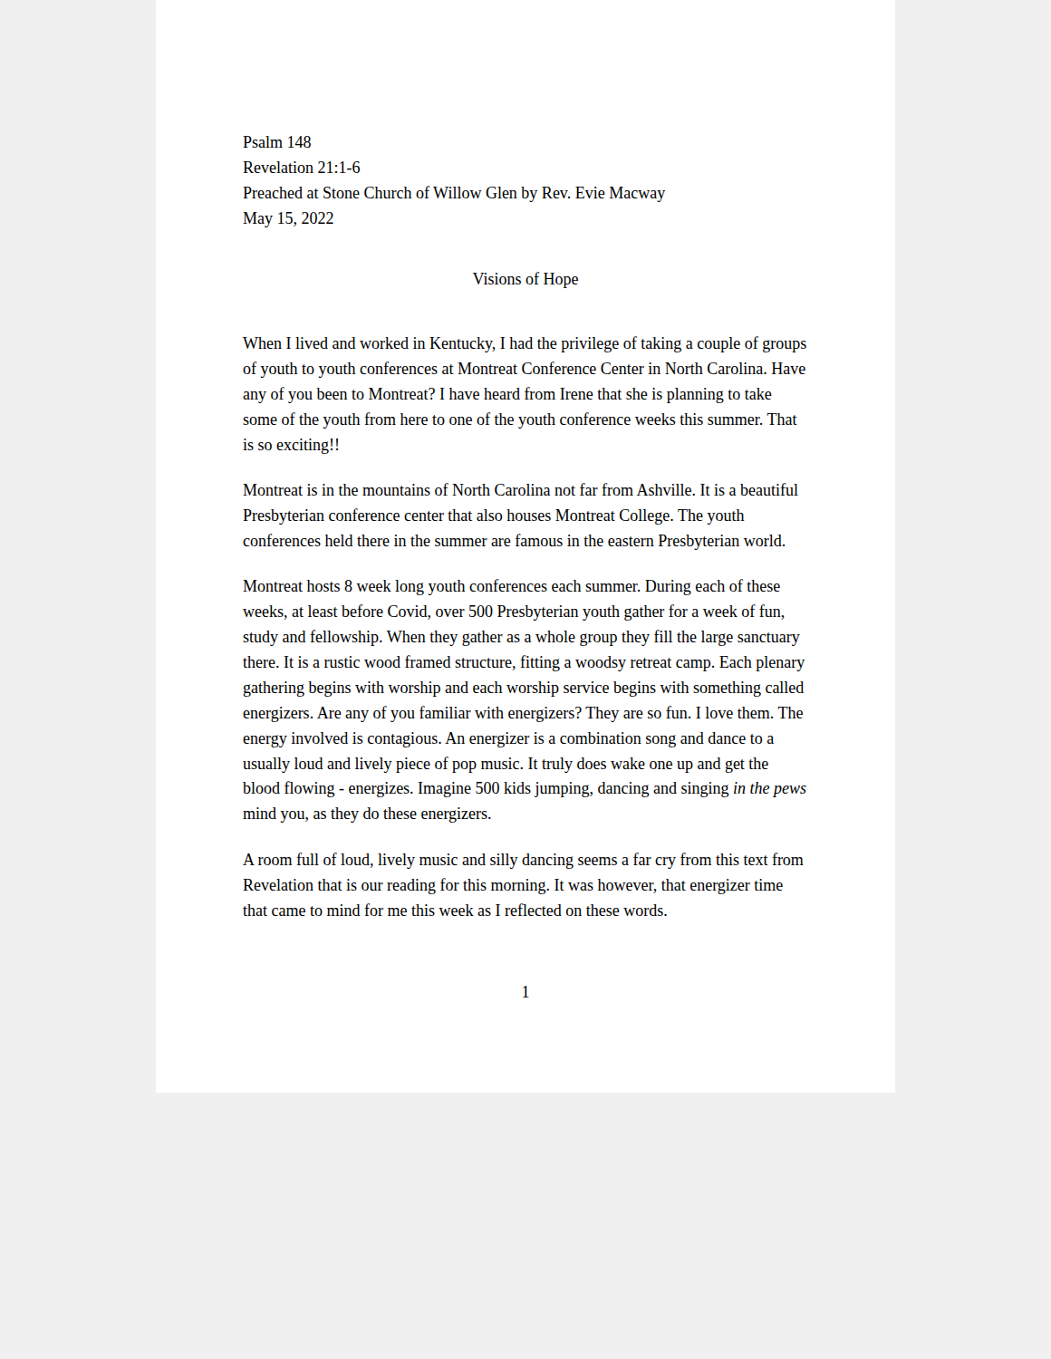Psalm 148
Revelation 21:1-6
Preached at Stone Church of Willow Glen by Rev. Evie Macway
May 15, 2022
Visions of Hope
When I lived and worked in Kentucky, I had the privilege of taking a couple of groups of youth to youth conferences at Montreat Conference Center in North Carolina. Have any of you been to Montreat? I have heard from Irene that she is planning to take some of the youth from here to one of the youth conference weeks this summer. That is so exciting!!
Montreat is in the mountains of North Carolina not far from Ashville. It is a beautiful Presbyterian conference center that also houses Montreat College. The youth conferences held there in the summer are famous in the eastern Presbyterian world.
Montreat hosts 8 week long youth conferences each summer. During each of these weeks, at least before Covid, over 500 Presbyterian youth gather for a week of fun, study and fellowship. When they gather as a whole group they fill the large sanctuary there. It is a rustic wood framed structure, fitting a woodsy retreat camp. Each plenary gathering begins with worship and each worship service begins with something called energizers. Are any of you familiar with energizers? They are so fun. I love them. The energy involved is contagious. An energizer is a combination song and dance to a usually loud and lively piece of pop music. It truly does wake one up and get the blood flowing - energizes. Imagine 500 kids jumping, dancing and singing in the pews mind you, as they do these energizers.
A room full of loud, lively music and silly dancing seems a far cry from this text from Revelation that is our reading for this morning. It was however, that energizer time that came to mind for me this week as I reflected on these words.
1